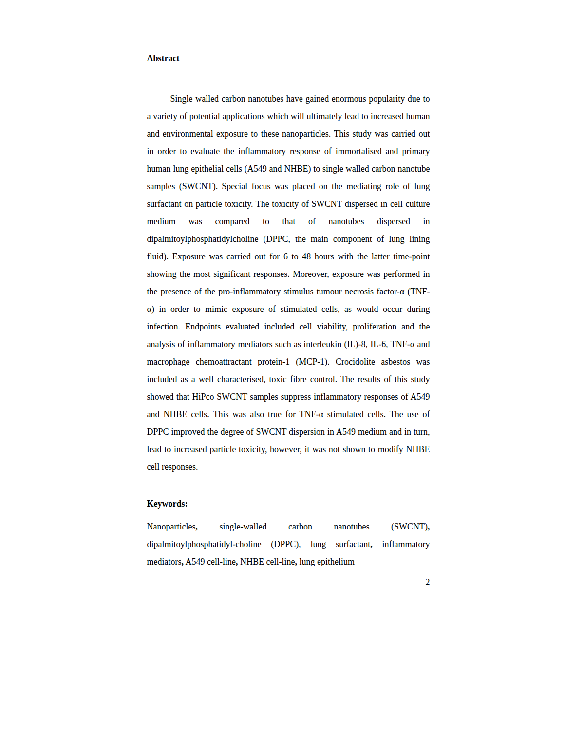Abstract
Single walled carbon nanotubes have gained enormous popularity due to a variety of potential applications which will ultimately lead to increased human and environmental exposure to these nanoparticles. This study was carried out in order to evaluate the inflammatory response of immortalised and primary human lung epithelial cells (A549 and NHBE) to single walled carbon nanotube samples (SWCNT). Special focus was placed on the mediating role of lung surfactant on particle toxicity. The toxicity of SWCNT dispersed in cell culture medium was compared to that of nanotubes dispersed in dipalmitoylphosphatidylcholine (DPPC, the main component of lung lining fluid). Exposure was carried out for 6 to 48 hours with the latter time-point showing the most significant responses. Moreover, exposure was performed in the presence of the pro-inflammatory stimulus tumour necrosis factor-α (TNF-α) in order to mimic exposure of stimulated cells, as would occur during infection. Endpoints evaluated included cell viability, proliferation and the analysis of inflammatory mediators such as interleukin (IL)-8, IL-6, TNF-α and macrophage chemoattractant protein-1 (MCP-1). Crocidolite asbestos was included as a well characterised, toxic fibre control. The results of this study showed that HiPco SWCNT samples suppress inflammatory responses of A549 and NHBE cells. This was also true for TNF-α stimulated cells. The use of DPPC improved the degree of SWCNT dispersion in A549 medium and in turn, lead to increased particle toxicity, however, it was not shown to modify NHBE cell responses.
Keywords:
Nanoparticles, single-walled carbon nanotubes (SWCNT), dipalmitoylphosphatidyl-choline (DPPC), lung surfactant, inflammatory mediators, A549 cell-line, NHBE cell-line, lung epithelium
2